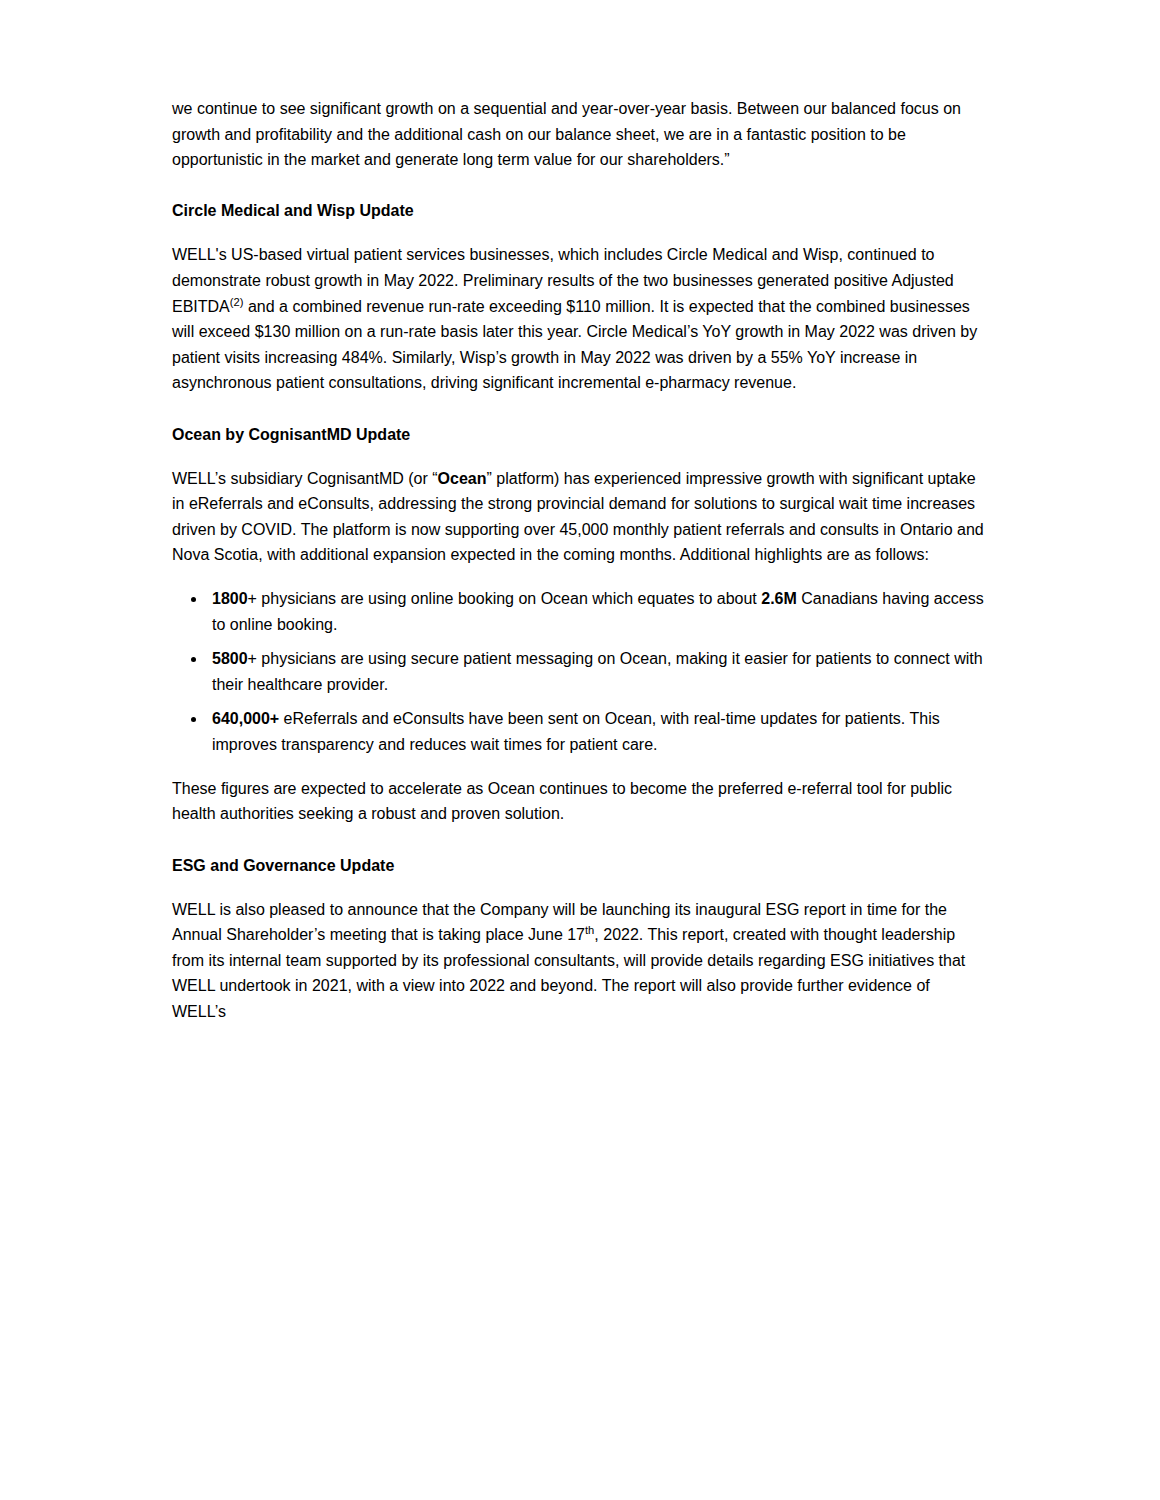we continue to see significant growth on a sequential and year-over-year basis. Between our balanced focus on growth and profitability and the additional cash on our balance sheet, we are in a fantastic position to be opportunistic in the market and generate long term value for our shareholders.”
Circle Medical and Wisp Update
WELL's US-based virtual patient services businesses, which includes Circle Medical and Wisp, continued to demonstrate robust growth in May 2022. Preliminary results of the two businesses generated positive Adjusted EBITDA(2) and a combined revenue run-rate exceeding $110 million. It is expected that the combined businesses will exceed $130 million on a run-rate basis later this year. Circle Medical’s YoY growth in May 2022 was driven by patient visits increasing 484%. Similarly, Wisp’s growth in May 2022 was driven by a 55% YoY increase in asynchronous patient consultations, driving significant incremental e-pharmacy revenue.
Ocean by CognisantMD Update
WELL’s subsidiary CognisantMD (or “Ocean” platform) has experienced impressive growth with significant uptake in eReferrals and eConsults, addressing the strong provincial demand for solutions to surgical wait time increases driven by COVID. The platform is now supporting over 45,000 monthly patient referrals and consults in Ontario and Nova Scotia, with additional expansion expected in the coming months. Additional highlights are as follows:
1800+ physicians are using online booking on Ocean which equates to about 2.6M Canadians having access to online booking.
5800+ physicians are using secure patient messaging on Ocean, making it easier for patients to connect with their healthcare provider.
640,000+ eReferrals and eConsults have been sent on Ocean, with real-time updates for patients. This improves transparency and reduces wait times for patient care.
These figures are expected to accelerate as Ocean continues to become the preferred e-referral tool for public health authorities seeking a robust and proven solution.
ESG and Governance Update
WELL is also pleased to announce that the Company will be launching its inaugural ESG report in time for the Annual Shareholder’s meeting that is taking place June 17th, 2022. This report, created with thought leadership from its internal team supported by its professional consultants, will provide details regarding ESG initiatives that WELL undertook in 2021, with a view into 2022 and beyond. The report will also provide further evidence of WELL’s